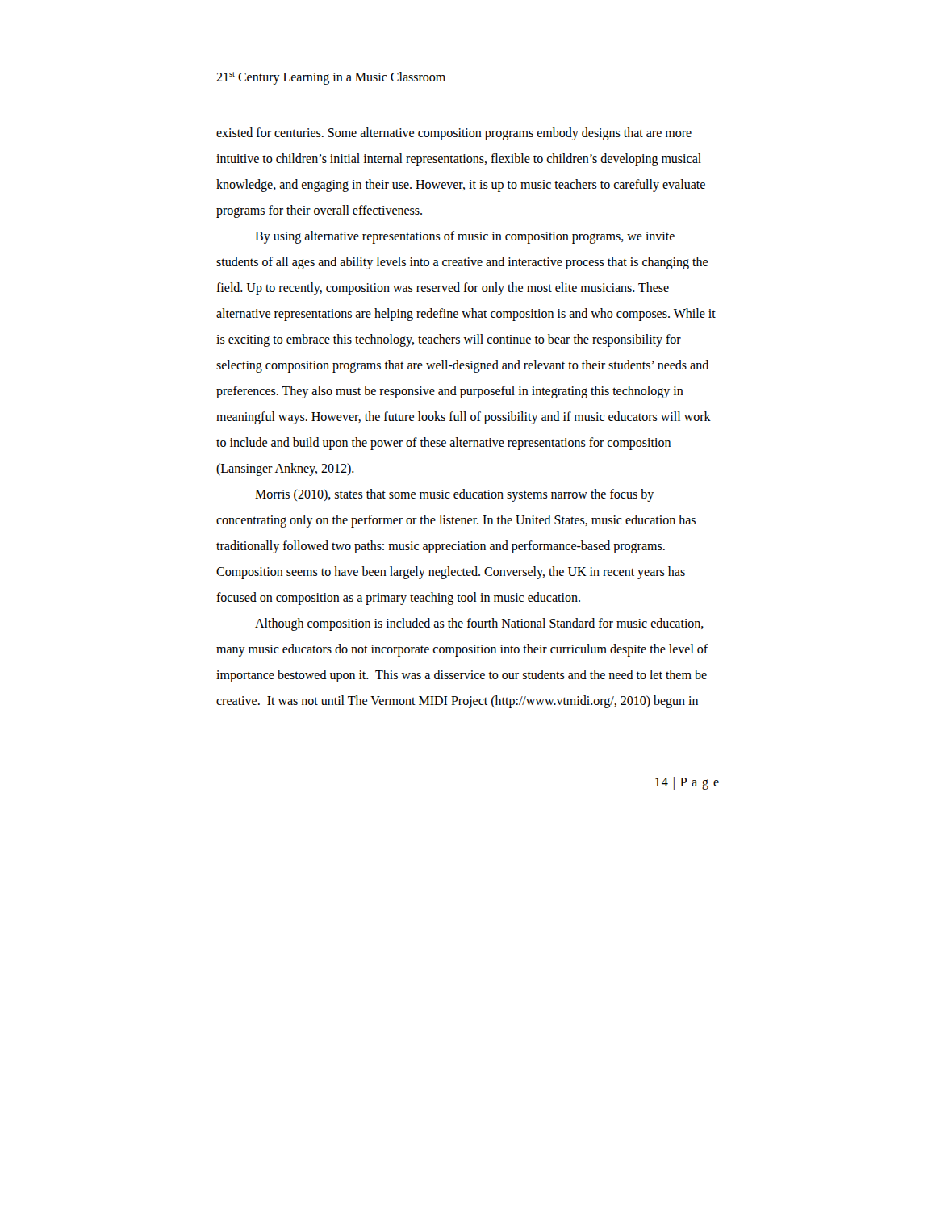21st Century Learning in a Music Classroom
existed for centuries. Some alternative composition programs embody designs that are more intuitive to children’s initial internal representations, flexible to children’s developing musical knowledge, and engaging in their use. However, it is up to music teachers to carefully evaluate programs for their overall effectiveness.
By using alternative representations of music in composition programs, we invite students of all ages and ability levels into a creative and interactive process that is changing the field. Up to recently, composition was reserved for only the most elite musicians. These alternative representations are helping redefine what composition is and who composes. While it is exciting to embrace this technology, teachers will continue to bear the responsibility for selecting composition programs that are well-designed and relevant to their students’ needs and preferences. They also must be responsive and purposeful in integrating this technology in meaningful ways. However, the future looks full of possibility and if music educators will work to include and build upon the power of these alternative representations for composition (Lansinger Ankney, 2012).
Morris (2010), states that some music education systems narrow the focus by concentrating only on the performer or the listener. In the United States, music education has traditionally followed two paths: music appreciation and performance-based programs. Composition seems to have been largely neglected. Conversely, the UK in recent years has focused on composition as a primary teaching tool in music education.
Although composition is included as the fourth National Standard for music education, many music educators do not incorporate composition into their curriculum despite the level of importance bestowed upon it. This was a disservice to our students and the need to let them be creative. It was not until The Vermont MIDI Project (http://www.vtmidi.org/, 2010) begun in
14 | P a g e